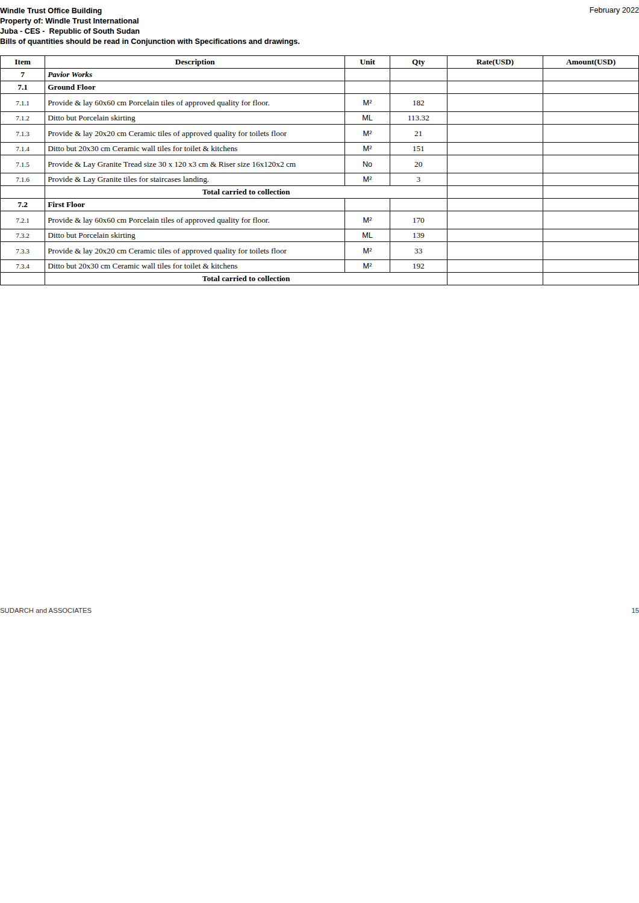February 2022
Windle Trust Office Building
Property of: Windle Trust International
Juba - CES - Republic of South Sudan
Bills of quantities should be read in Conjunction with Specifications and drawings.
| Item | Description | Unit | Qty | Rate(USD) | Amount(USD) |
| --- | --- | --- | --- | --- | --- |
| 7 | Pavior Works | | | | |
| 7.1 | Ground Floor | | | | |
| 7.1.1 | Provide & lay 60x60 cm Porcelain tiles of approved quality for floor. | M² | 182 | | |
| 7.1.2 | Ditto but Porcelain skirting | ML | 113.32 | | |
| 7.1.3 | Provide & lay 20x20 cm Ceramic tiles of approved quality for toilets floor | M² | 21 | | |
| 7.1.4 | Ditto but 20x30 cm Ceramic wall tiles for toilet & kitchens | M² | 151 | | |
| 7.1.5 | Provide & Lay Granite Tread size 30 x 120 x3 cm & Riser size 16x120x2 cm | No | 20 | | |
| 7.1.6 | Provide & Lay Granite tiles for staircases landing. | M² | 3 | | |
| | Total carried to collection | | |
| 7.2 | First Floor | | | | |
| 7.2.1 | Provide & lay 60x60 cm Porcelain tiles of approved quality for floor. | M² | 170 | | |
| 7.3.2 | Ditto but Porcelain skirting | ML | 139 | | |
| 7.3.3 | Provide & lay 20x20 cm Ceramic tiles of approved quality for toilets floor | M² | 33 | | |
| 7.3.4 | Ditto but 20x30 cm Ceramic wall tiles for toilet & kitchens | M² | 192 | | |
| | Total carried to collection | | |
SUDARCH and ASSOCIATES 15